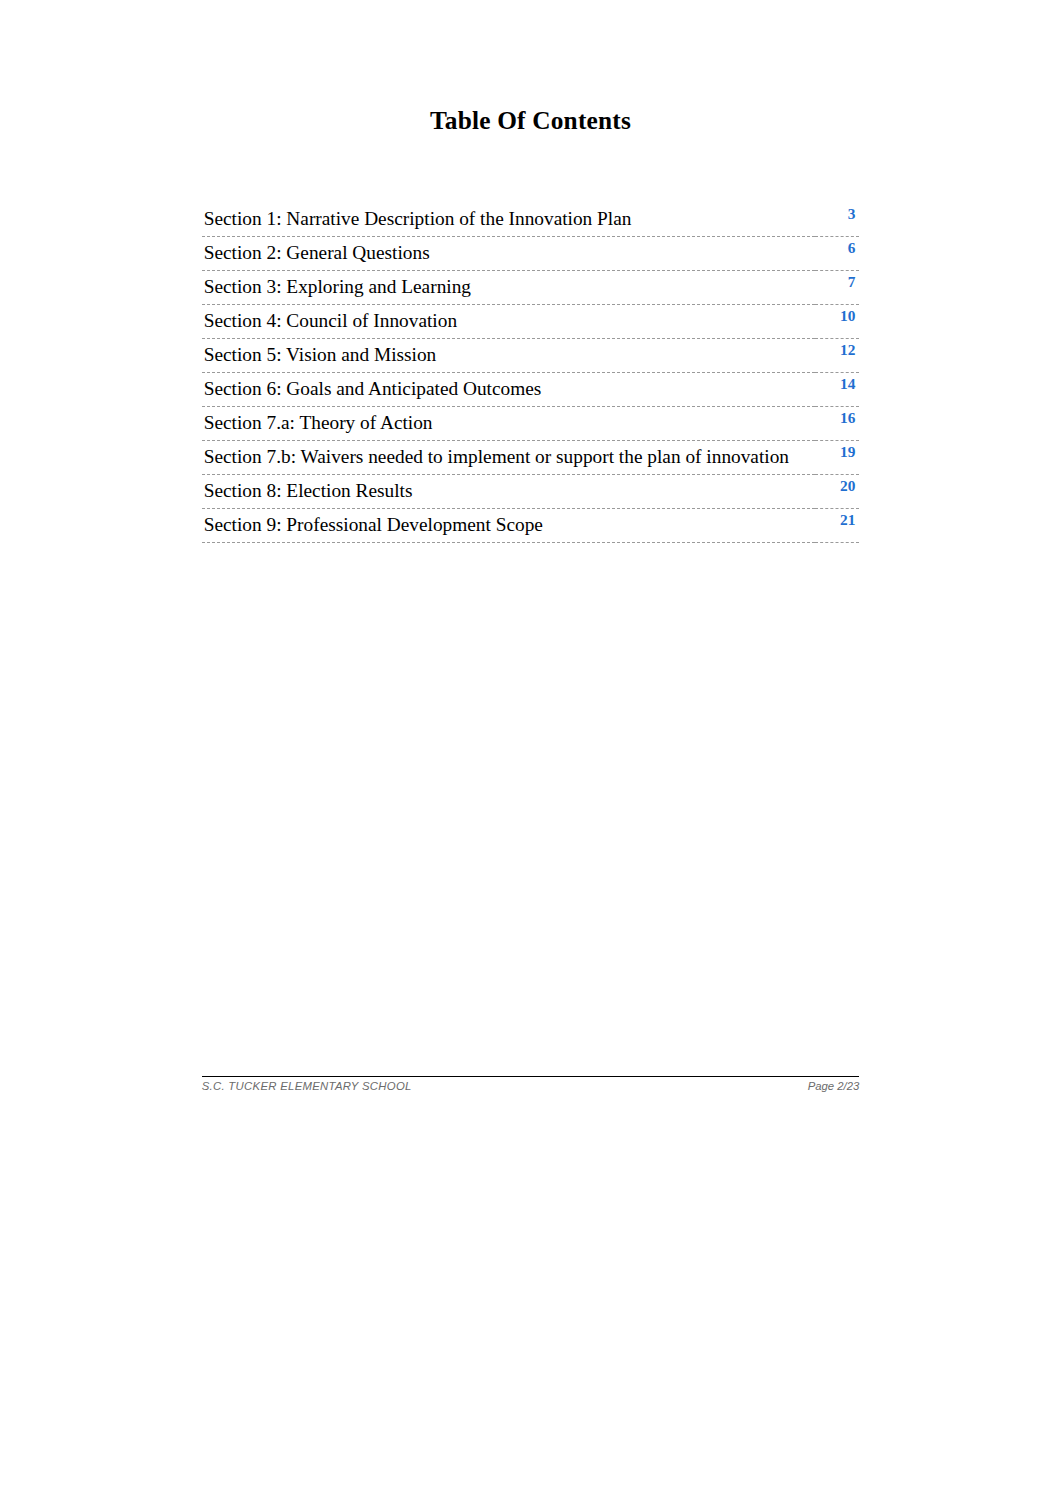Table Of Contents
| Section 1: Narrative Description of the Innovation Plan | 3 |
| Section 2: General Questions | 6 |
| Section 3: Exploring and Learning | 7 |
| Section 4: Council of Innovation | 10 |
| Section 5: Vision and Mission | 12 |
| Section 6: Goals and Anticipated Outcomes | 14 |
| Section 7.a: Theory of Action | 16 |
| Section 7.b: Waivers needed to implement or support the plan of innovation | 19 |
| Section 8: Election Results | 20 |
| Section 9: Professional Development Scope | 21 |
S.C. Tucker Elementary School Page 2/23